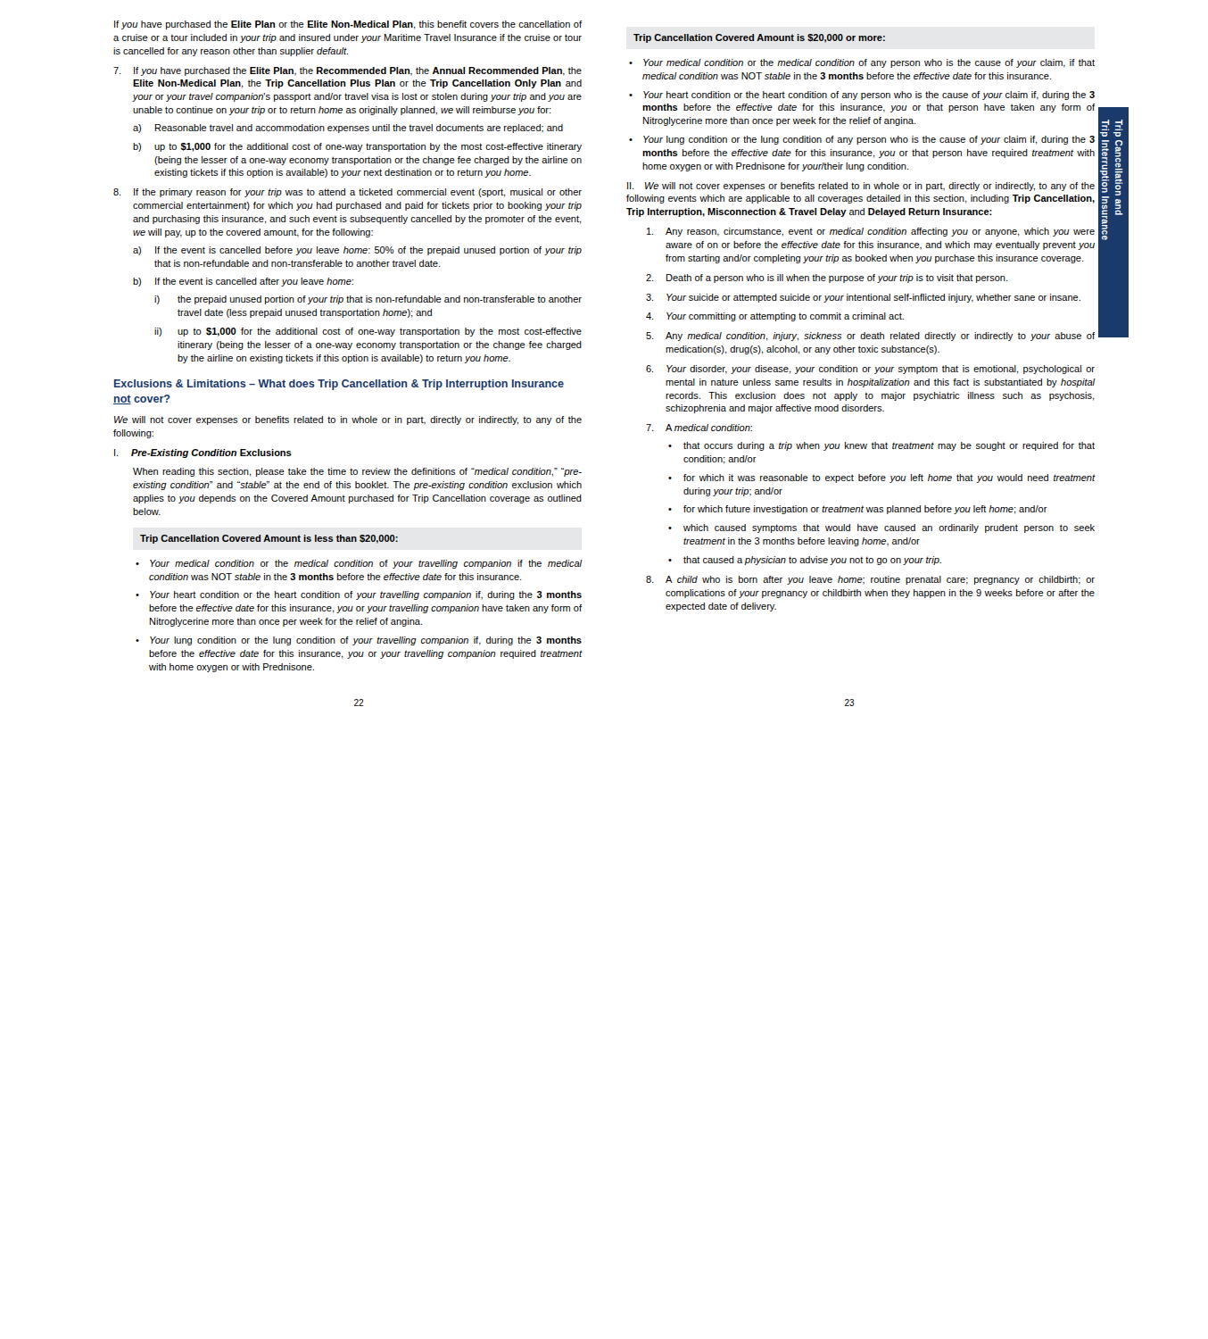Trip Cancellation and
Trip Interruption Insurance
If you have purchased the Elite Plan or the Elite Non-Medical Plan, this benefit covers the cancellation of a cruise or a tour included in your trip and insured under your Maritime Travel Insurance if the cruise or tour is cancelled for any reason other than supplier default.
7. If you have purchased the Elite Plan, the Recommended Plan, the Annual Recommended Plan, the Elite Non-Medical Plan, the Trip Cancellation Plus Plan or the Trip Cancellation Only Plan and your or your travel companion's passport and/or travel visa is lost or stolen during your trip and you are unable to continue on your trip or to return home as originally planned, we will reimburse you for:
a) Reasonable travel and accommodation expenses until the travel documents are replaced; and
b) up to $1,000 for the additional cost of one-way transportation by the most cost-effective itinerary (being the lesser of a one-way economy transportation or the change fee charged by the airline on existing tickets if this option is available) to your next destination or to return you home.
8. If the primary reason for your trip was to attend a ticketed commercial event (sport, musical or other commercial entertainment) for which you had purchased and paid for tickets prior to booking your trip and purchasing this insurance, and such event is subsequently cancelled by the promoter of the event, we will pay, up to the covered amount, for the following:
a) If the event is cancelled before you leave home: 50% of the prepaid unused portion of your trip that is non-refundable and non-transferable to another travel date.
b) If the event is cancelled after you leave home:
i) the prepaid unused portion of your trip that is non-refundable and non-transferable to another travel date (less prepaid unused transportation home); and
ii) up to $1,000 for the additional cost of one-way transportation by the most cost-effective itinerary (being the lesser of a one-way economy transportation or the change fee charged by the airline on existing tickets if this option is available) to return you home.
Exclusions & Limitations – What does Trip Cancellation & Trip Interruption Insurance not cover?
We will not cover expenses or benefits related to in whole or in part, directly or indirectly, to any of the following:
I. Pre-Existing Condition Exclusions
When reading this section, please take the time to review the definitions of “medical condition,” “pre-existing condition” and “stable” at the end of this booklet. The pre-existing condition exclusion which applies to you depends on the Covered Amount purchased for Trip Cancellation coverage as outlined below.
Trip Cancellation Covered Amount is less than $20,000:
Your medical condition or the medical condition of your travelling companion if the medical condition was NOT stable in the 3 months before the effective date for this insurance.
Your heart condition or the heart condition of your travelling companion if, during the 3 months before the effective date for this insurance, you or your travelling companion have taken any form of Nitroglycerine more than once per week for the relief of angina.
Your lung condition or the lung condition of your travelling companion if, during the 3 months before the effective date for this insurance, you or your travelling companion required treatment with home oxygen or with Prednisone.
Trip Cancellation Covered Amount is $20,000 or more:
Your medical condition or the medical condition of any person who is the cause of your claim, if that medical condition was NOT stable in the 3 months before the effective date for this insurance.
Your heart condition or the heart condition of any person who is the cause of your claim if, during the 3 months before the effective date for this insurance, you or that person have taken any form of Nitroglycerine more than once per week for the relief of angina.
Your lung condition or the lung condition of any person who is the cause of your claim if, during the 3 months before the effective date for this insurance, you or that person have required treatment with home oxygen or with Prednisone for your/their lung condition.
II. We will not cover expenses or benefits related to in whole or in part, directly or indirectly, to any of the following events which are applicable to all coverages detailed in this section, including Trip Cancellation, Trip Interruption, Misconnection & Travel Delay and Delayed Return Insurance:
1. Any reason, circumstance, event or medical condition affecting you or anyone, which you were aware of on or before the effective date for this insurance, and which may eventually prevent you from starting and/or completing your trip as booked when you purchase this insurance coverage.
2. Death of a person who is ill when the purpose of your trip is to visit that person.
3. Your suicide or attempted suicide or your intentional self-inflicted injury, whether sane or insane.
4. Your committing or attempting to commit a criminal act.
5. Any medical condition, injury, sickness or death related directly or indirectly to your abuse of medication(s), drug(s), alcohol, or any other toxic substance(s).
6. Your disorder, your disease, your condition or your symptom that is emotional, psychological or mental in nature unless same results in hospitalization and this fact is substantiated by hospital records. This exclusion does not apply to major psychiatric illness such as psychosis, schizophrenia and major affective mood disorders.
7. A medical condition:
that occurs during a trip when you knew that treatment may be sought or required for that condition; and/or
for which it was reasonable to expect before you left home that you would need treatment during your trip; and/or
for which future investigation or treatment was planned before you left home; and/or
which caused symptoms that would have caused an ordinarily prudent person to seek treatment in the 3 months before leaving home, and/or
that caused a physician to advise you not to go on your trip.
8. A child who is born after you leave home; routine prenatal care; pregnancy or childbirth; or complications of your pregnancy or childbirth when they happen in the 9 weeks before or after the expected date of delivery.
22
23